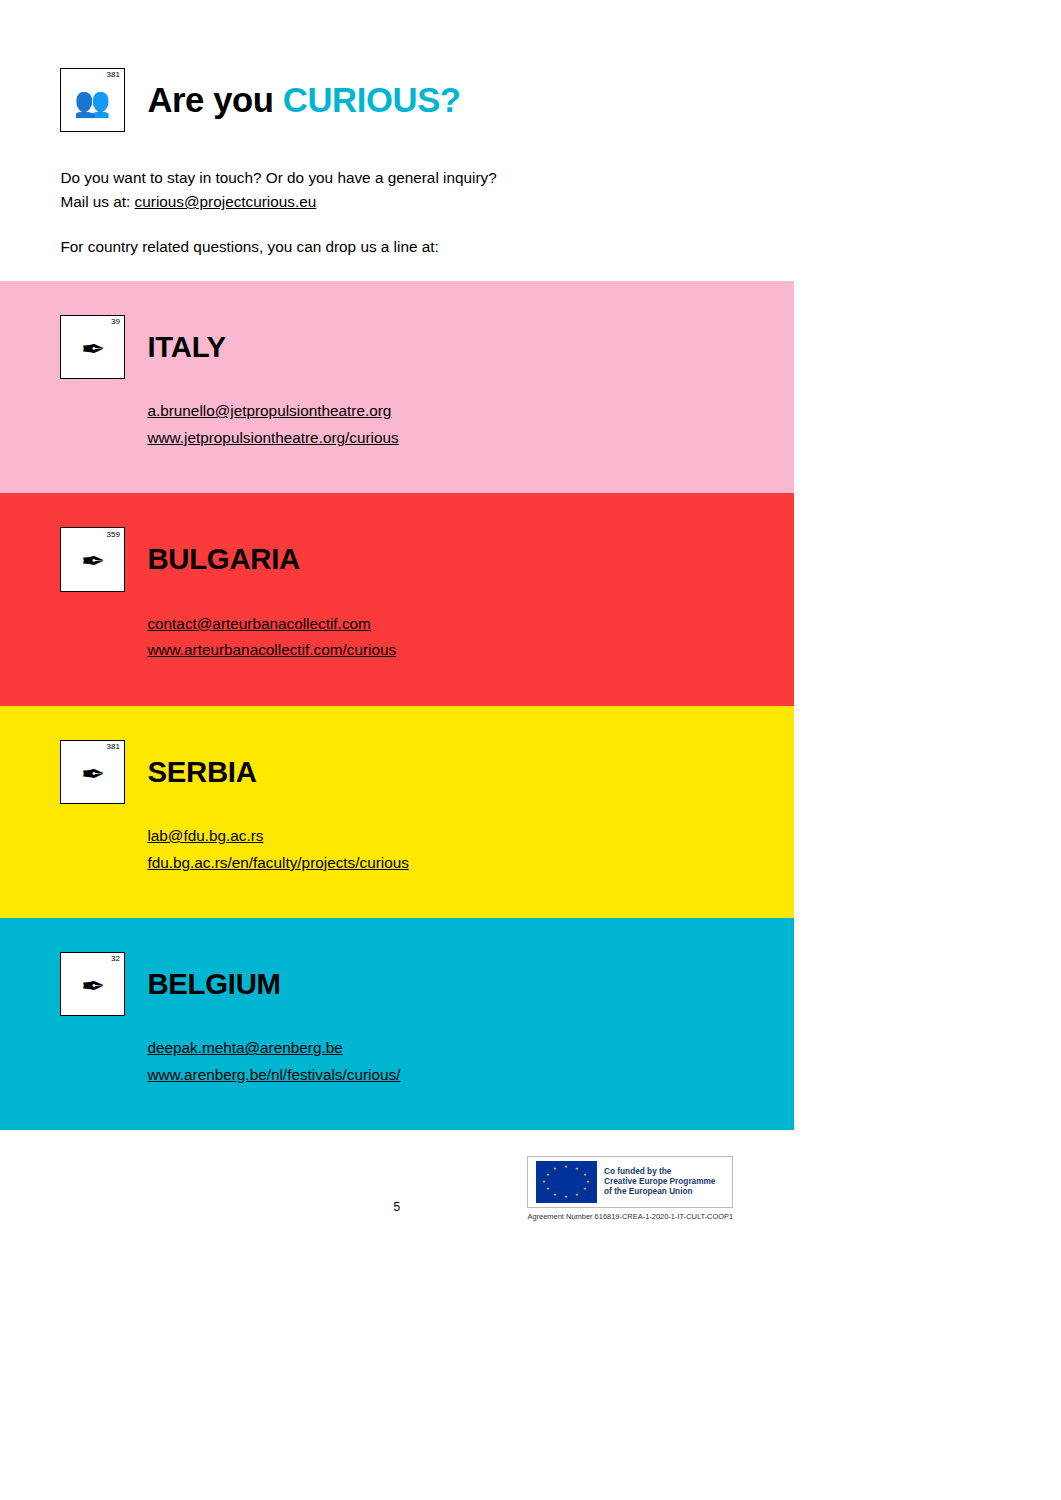381 👥
Are you CURIOUS?
Do you want to stay in touch? Or do you have a general inquiry?
Mail us at: curious@projectcurious.eu
For country related questions, you can drop us a line at:
39 ✒
ITALY
a.brunello@jetpropulsiontheatre.org www.jetpropulsiontheatre.org/curious
359 ✒
BULGARIA
contact@arteurbanacollectif.com www.arteurbanacollectif.com/curious
381 ✒
SERBIA
lab@fdu.bg.ac.rs fdu.bg.ac.rs/en/faculty/projects/curious
32 ✒
BELGIUM
deepak.mehta@arenberg.be www.arenberg.be/nl/festivals/curious/
★ ★ ★ ★ ★ ★ ★ ★ ★ ★ ★ ★
Co funded by the
Creative Europe Programme
of the European Union
Agreement Number 616819-CREA-1-2020-1-IT-CULT-COOP1
5